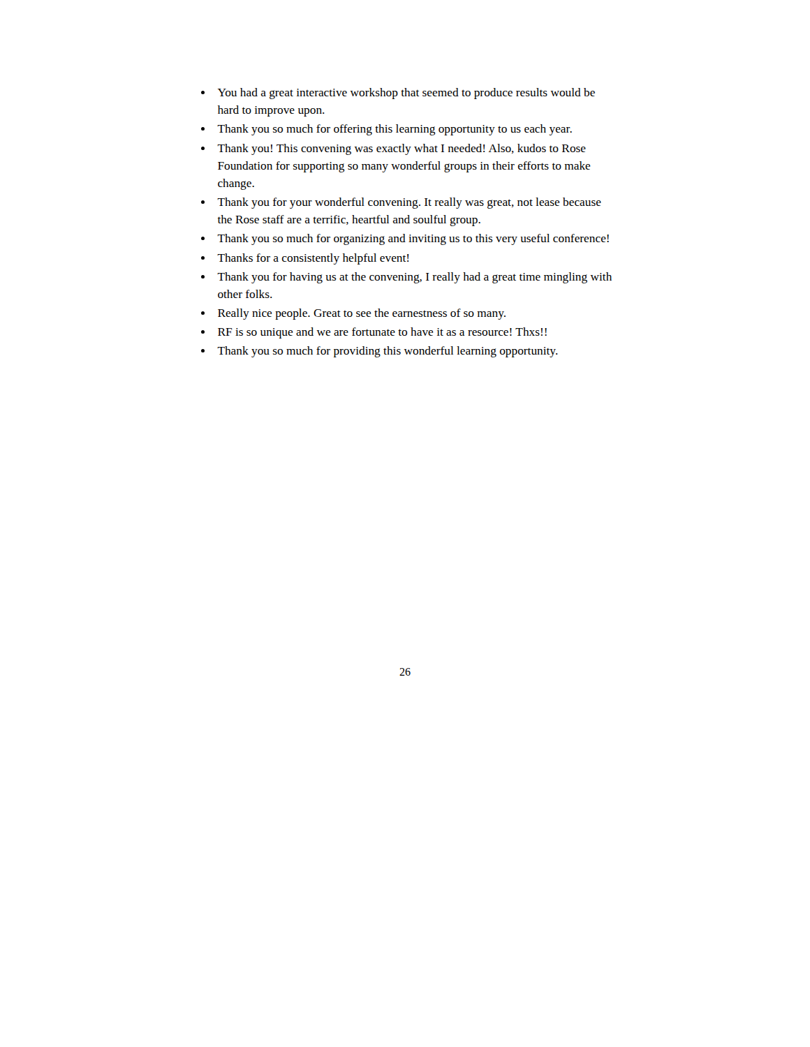You had a great interactive workshop that seemed to produce results would be hard to improve upon.
Thank you so much for offering this learning opportunity to us each year.
Thank you! This convening was exactly what I needed! Also, kudos to Rose Foundation for supporting so many wonderful groups in their efforts to make change.
Thank you for your wonderful convening. It really was great, not lease because the Rose staff are a terrific, heartful and soulful group.
Thank you so much for organizing and inviting us to this very useful conference!
Thanks for a consistently helpful event!
Thank you for having us at the convening, I really had a great time mingling with other folks.
Really nice people. Great to see the earnestness of so many.
RF is so unique and we are fortunate to have it as a resource! Thxs!!
Thank you so much for providing this wonderful learning opportunity.
26